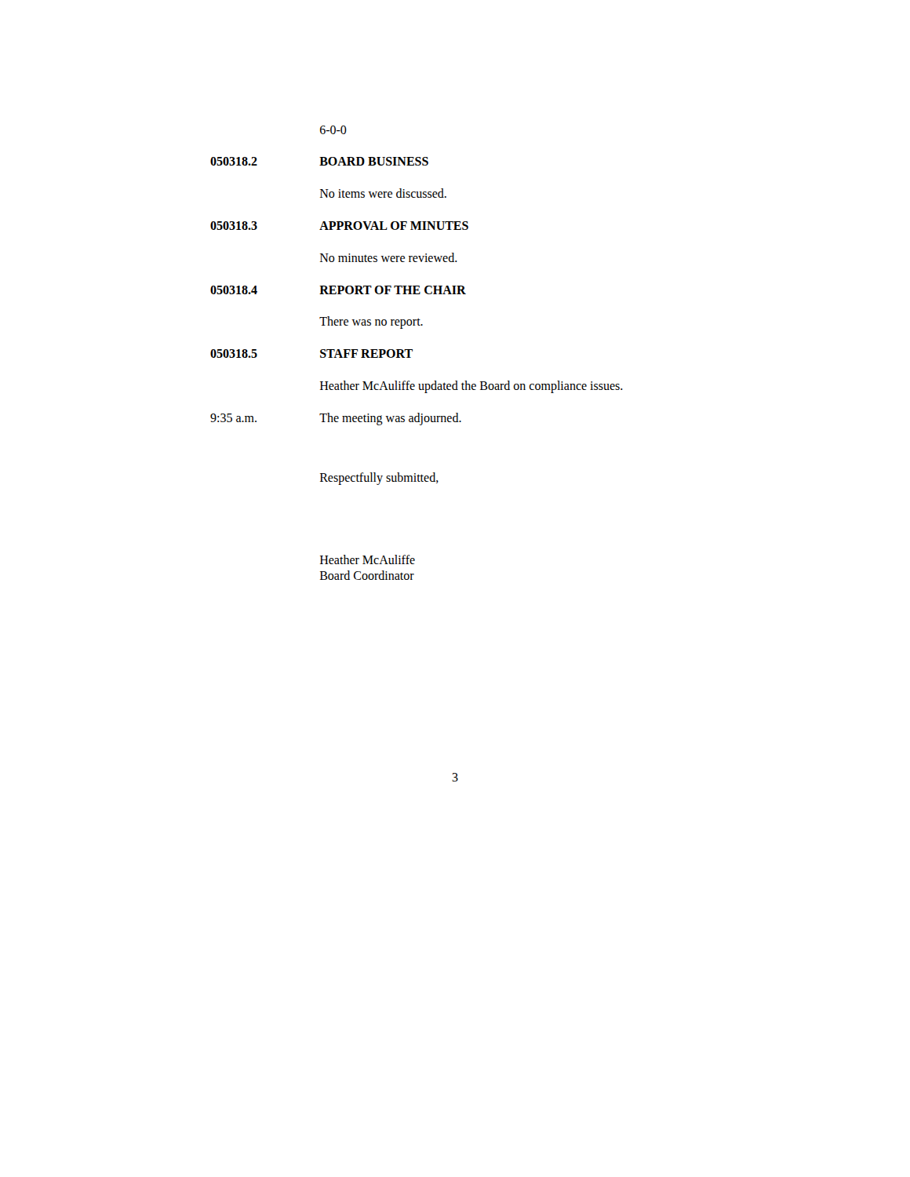6-0-0
| 050318.2 | Board Business |
| | No items were discussed. |
| 050318.3 | Approval of Minutes |
| | No minutes were reviewed. |
| 050318.4 | Report of the Chair |
| | There was no report. |
| 050318.5 | Staff Report |
| | Heather McAuliffe updated the Board on compliance issues. |
| 9:35 a.m. | The meeting was adjourned. |
Respectfully submitted,
Heather McAuliffe
Board Coordinator
3